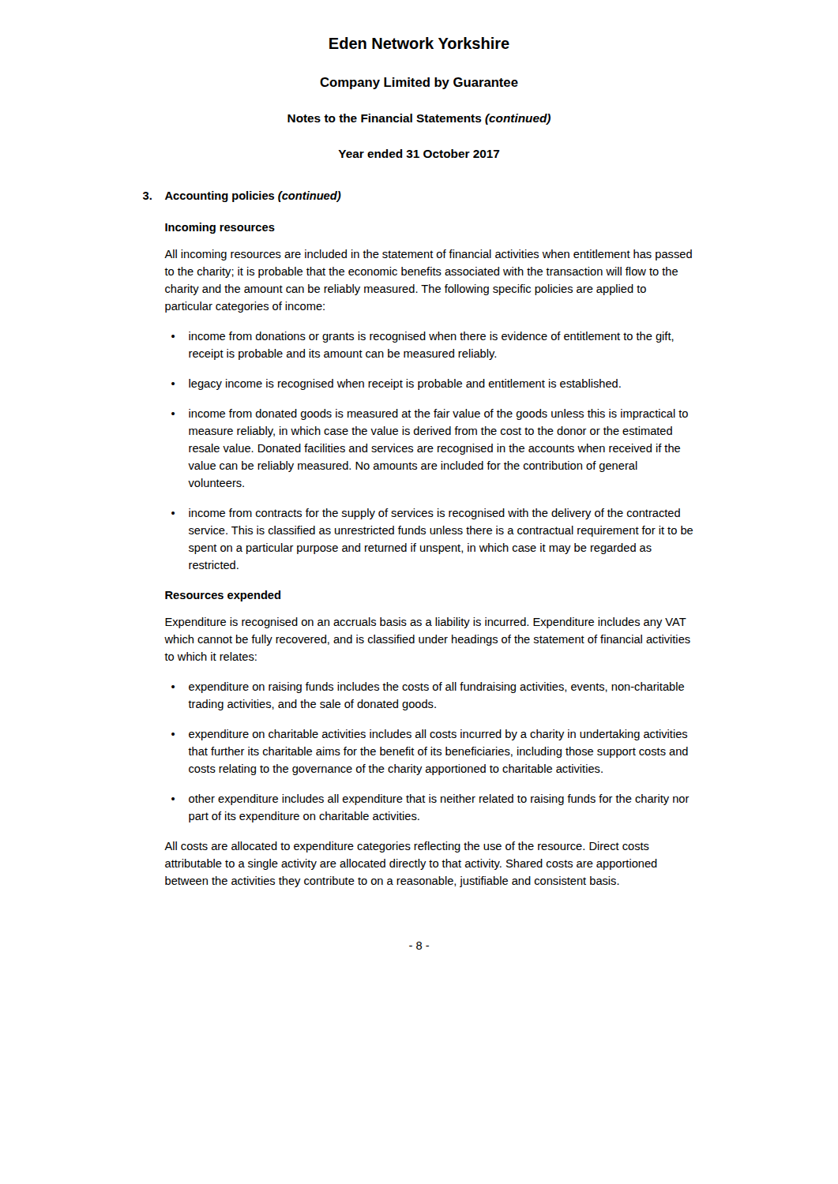Eden Network Yorkshire
Company Limited by Guarantee
Notes to the Financial Statements (continued)
Year ended 31 October 2017
3. Accounting policies (continued)
Incoming resources
All incoming resources are included in the statement of financial activities when entitlement has passed to the charity; it is probable that the economic benefits associated with the transaction will flow to the charity and the amount can be reliably measured. The following specific policies are applied to particular categories of income:
income from donations or grants is recognised when there is evidence of entitlement to the gift, receipt is probable and its amount can be measured reliably.
legacy income is recognised when receipt is probable and entitlement is established.
income from donated goods is measured at the fair value of the goods unless this is impractical to measure reliably, in which case the value is derived from the cost to the donor or the estimated resale value. Donated facilities and services are recognised in the accounts when received if the value can be reliably measured. No amounts are included for the contribution of general volunteers.
income from contracts for the supply of services is recognised with the delivery of the contracted service. This is classified as unrestricted funds unless there is a contractual requirement for it to be spent on a particular purpose and returned if unspent, in which case it may be regarded as restricted.
Resources expended
Expenditure is recognised on an accruals basis as a liability is incurred. Expenditure includes any VAT which cannot be fully recovered, and is classified under headings of the statement of financial activities to which it relates:
expenditure on raising funds includes the costs of all fundraising activities, events, non-charitable trading activities, and the sale of donated goods.
expenditure on charitable activities includes all costs incurred by a charity in undertaking activities that further its charitable aims for the benefit of its beneficiaries, including those support costs and costs relating to the governance of the charity apportioned to charitable activities.
other expenditure includes all expenditure that is neither related to raising funds for the charity nor part of its expenditure on charitable activities.
All costs are allocated to expenditure categories reflecting the use of the resource. Direct costs attributable to a single activity are allocated directly to that activity. Shared costs are apportioned between the activities they contribute to on a reasonable, justifiable and consistent basis.
- 8 -